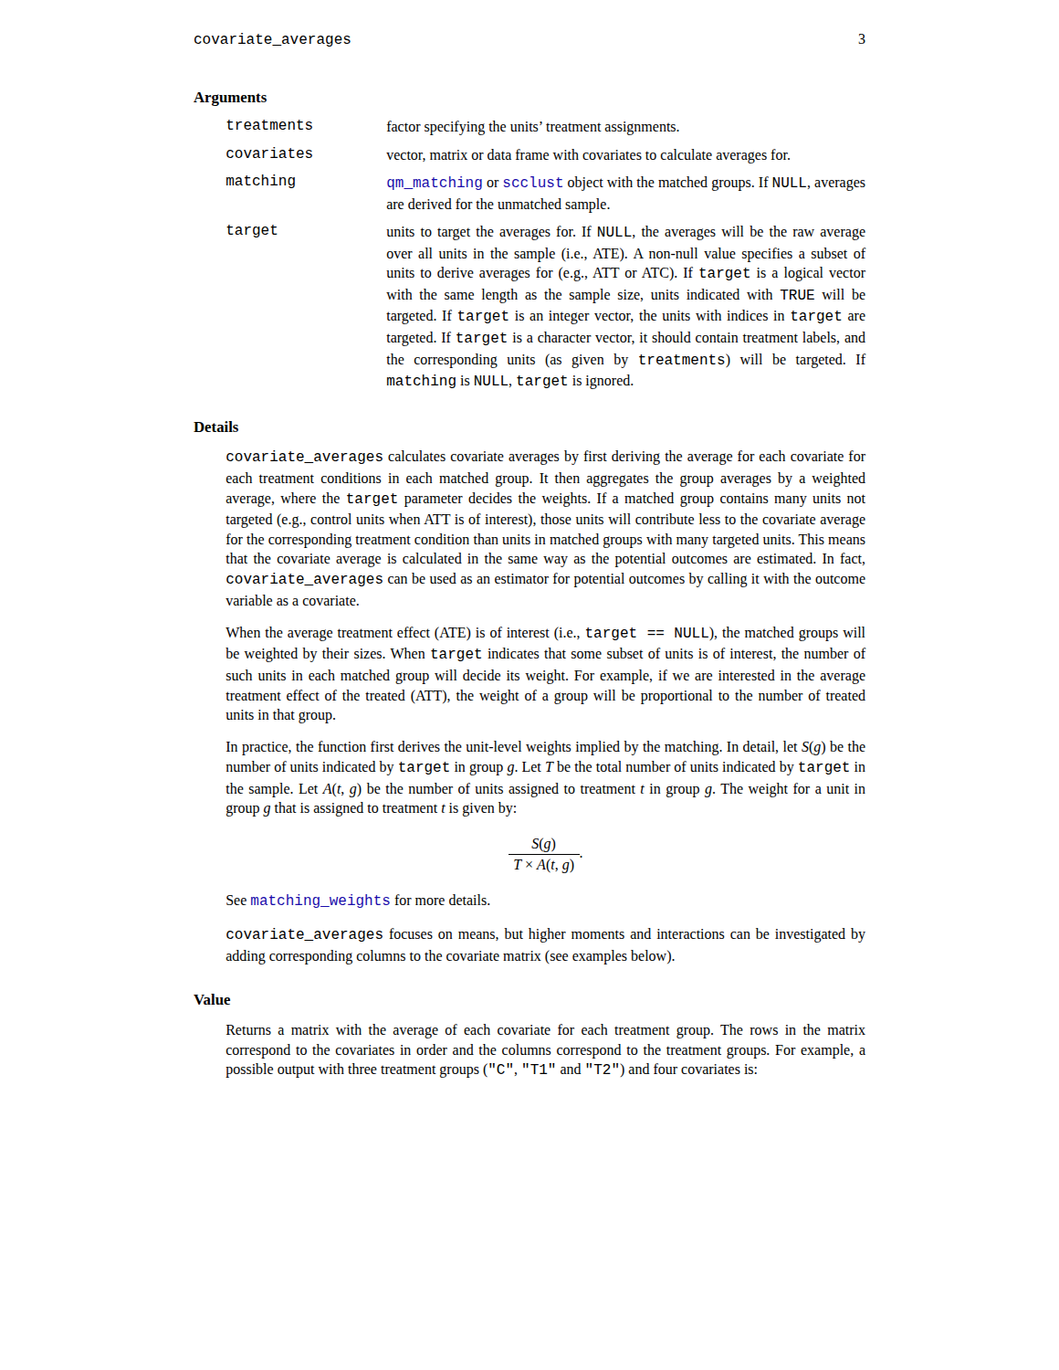covariate_averages 3
Arguments
treatments
factor specifying the units’ treatment assignments.
covariates
vector, matrix or data frame with covariates to calculate averages for.
matching
qm_matching or scclust object with the matched groups. If NULL, averages are derived for the unmatched sample.
target
units to target the averages for. If NULL, the averages will be the raw average over all units in the sample (i.e., ATE). A non-null value specifies a subset of units to derive averages for (e.g., ATT or ATC). If target is a logical vector with the same length as the sample size, units indicated with TRUE will be targeted. If target is an integer vector, the units with indices in target are targeted. If target is a character vector, it should contain treatment labels, and the corresponding units (as given by treatments) will be targeted. If matching is NULL, target is ignored.
Details
covariate_averages calculates covariate averages by first deriving the average for each covariate for each treatment conditions in each matched group. It then aggregates the group averages by a weighted average, where the target parameter decides the weights. If a matched group contains many units not targeted (e.g., control units when ATT is of interest), those units will contribute less to the covariate average for the corresponding treatment condition than units in matched groups with many targeted units. This means that the covariate average is calculated in the same way as the potential outcomes are estimated. In fact, covariate_averages can be used as an estimator for potential outcomes by calling it with the outcome variable as a covariate.
When the average treatment effect (ATE) is of interest (i.e., target == NULL), the matched groups will be weighted by their sizes. When target indicates that some subset of units is of interest, the number of such units in each matched group will decide its weight. For example, if we are interested in the average treatment effect of the treated (ATT), the weight of a group will be proportional to the number of treated units in that group.
In practice, the function first derives the unit-level weights implied by the matching. In detail, let S(g) be the number of units indicated by target in group g. Let T be the total number of units indicated by target in the sample. Let A(t, g) be the number of units assigned to treatment t in group g. The weight for a unit in group g that is assigned to treatment t is given by:
S(g) T × A(t, g) .
See matching_weights for more details.
covariate_averages focuses on means, but higher moments and interactions can be investigated by adding corresponding columns to the covariate matrix (see examples below).
Value
Returns a matrix with the average of each covariate for each treatment group. The rows in the matrix correspond to the covariates in order and the columns correspond to the treatment groups. For example, a possible output with three treatment groups ("C", "T1" and "T2") and four covariates is: